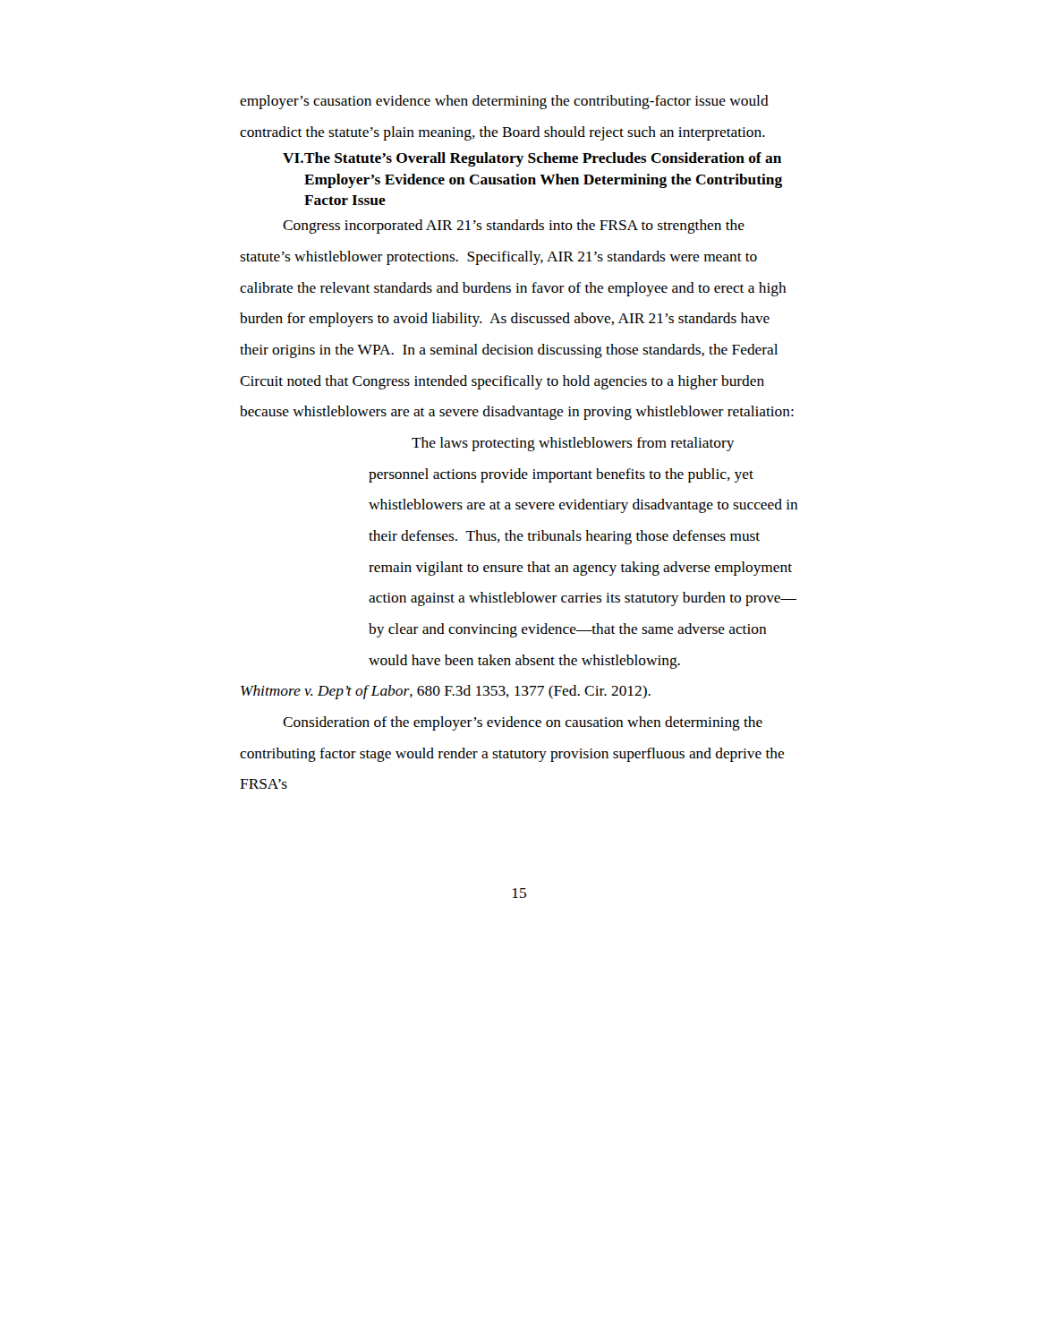employer’s causation evidence when determining the contributing-factor issue would contradict the statute’s plain meaning, the Board should reject such an interpretation.
VI.
The Statute’s Overall Regulatory Scheme Precludes Consideration of an Employer’s Evidence on Causation When Determining the Contributing Factor Issue
Congress incorporated AIR 21’s standards into the FRSA to strengthen the statute’s whistleblower protections. Specifically, AIR 21’s standards were meant to calibrate the relevant standards and burdens in favor of the employee and to erect a high burden for employers to avoid liability. As discussed above, AIR 21’s standards have their origins in the WPA. In a seminal decision discussing those standards, the Federal Circuit noted that Congress intended specifically to hold agencies to a higher burden because whistleblowers are at a severe disadvantage in proving whistleblower retaliation:
The laws protecting whistleblowers from retaliatory personnel actions provide important benefits to the public, yet whistleblowers are at a severe evidentiary disadvantage to succeed in their defenses. Thus, the tribunals hearing those defenses must remain vigilant to ensure that an agency taking adverse employment action against a whistleblower carries its statutory burden to prove—by clear and convincing evidence—that the same adverse action would have been taken absent the whistleblowing.
Whitmore v. Dep’t of Labor, 680 F.3d 1353, 1377 (Fed. Cir. 2012).
Consideration of the employer’s evidence on causation when determining the contributing factor stage would render a statutory provision superfluous and deprive the FRSA’s
15